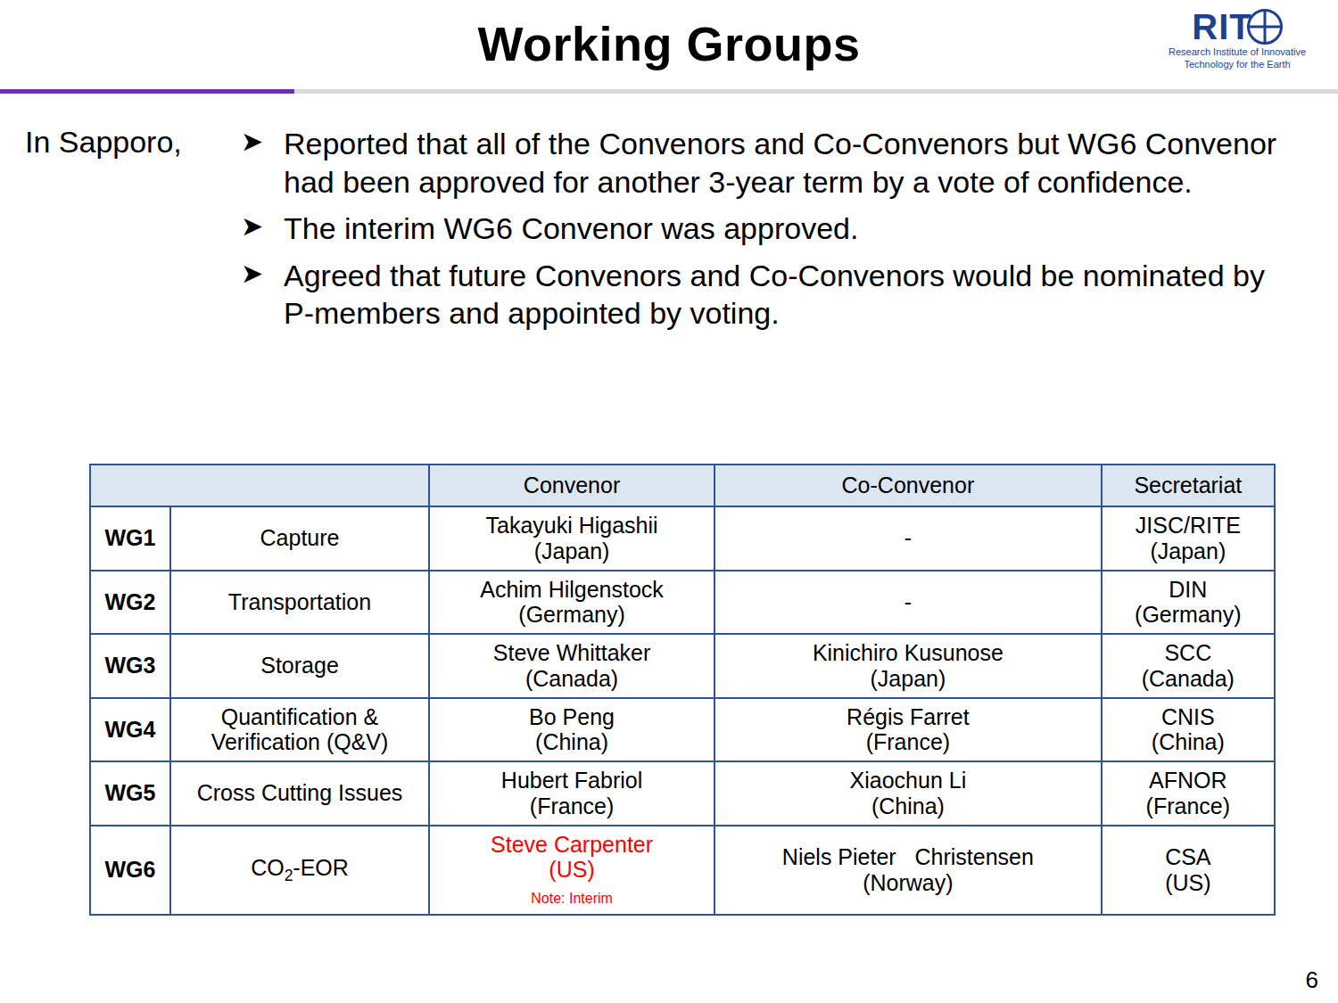Working Groups
RIT
Research Institute of Innovative
Technology for the Earth
In Sapporo,
Reported that all of the Convenors and Co-Convenors but WG6 Convenor had been approved for another 3-year term by a vote of confidence.
The interim WG6 Convenor was approved.
Agreed that future Convenors and Co-Convenors would be nominated by P-members and appointed by voting.
| | Convenor | Co-Convenor | Secretariat |
| --- | --- | --- | --- |
| WG1 | Capture | Takayuki Higashii (Japan) | - | JISC/RITE (Japan) |
| WG2 | Transportation | Achim Hilgenstock (Germany) | - | DIN (Germany) |
| WG3 | Storage | Steve Whittaker (Canada) | Kinichiro Kusunose (Japan) | SCC (Canada) |
| WG4 | Quantification & Verification (Q&V) | Bo Peng (China) | Régis Farret (France) | CNIS (China) |
| WG5 | Cross Cutting Issues | Hubert Fabriol (France) | Xiaochun Li (China) | AFNOR (France) |
| WG6 | CO 2 -EOR | Steve Carpenter (US) Note: Interim | Niels Pieter Christensen (Norway) | CSA (US) |
6